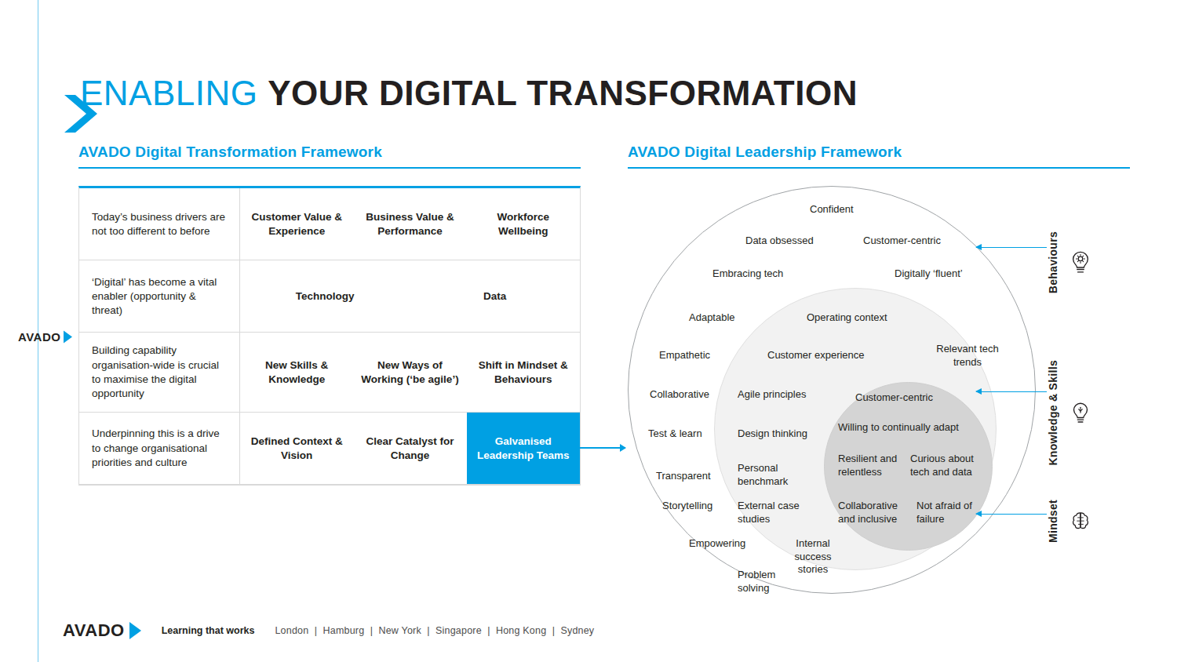ENABLING YOUR DIGITAL TRANSFORMATION
AVADO Digital Transformation Framework
AVADO
Today’s business drivers are not too different to before
Customer Value & Experience
Business Value & Performance
Workforce Wellbeing
‘Digital’ has become a vital enabler (opportunity & threat)
Technology
Data
Building capability organisation-wide is crucial to maximise the digital opportunity
New Skills & Knowledge
New Ways of Working (‘be agile’)
Shift in Mindset & Behaviours
Underpinning this is a drive to change organisational priorities and culture
Defined Context & Vision
Clear Catalyst for Change
Galvanised Leadership Teams
AVADO Digital Leadership Framework
Confident Data obsessed Customer-centric Embracing tech Digitally ‘fluent’ Adaptable Empathetic Collaborative Test & learn Transparent Storytelling Empowering Operating context Customer experience Relevant tech trends Agile principles Design thinking Personal benchmark External case studies Internal success stories Problem solving Customer-centric Willing to continually adapt Resilient and relentless Curious about tech and data Collaborative and inclusive Not afraid of failure
Behaviours
Knowledge & Skills
Mindset
AVADO
Learning that works London | Hamburg | New York | Singapore | Hong Kong | Sydney